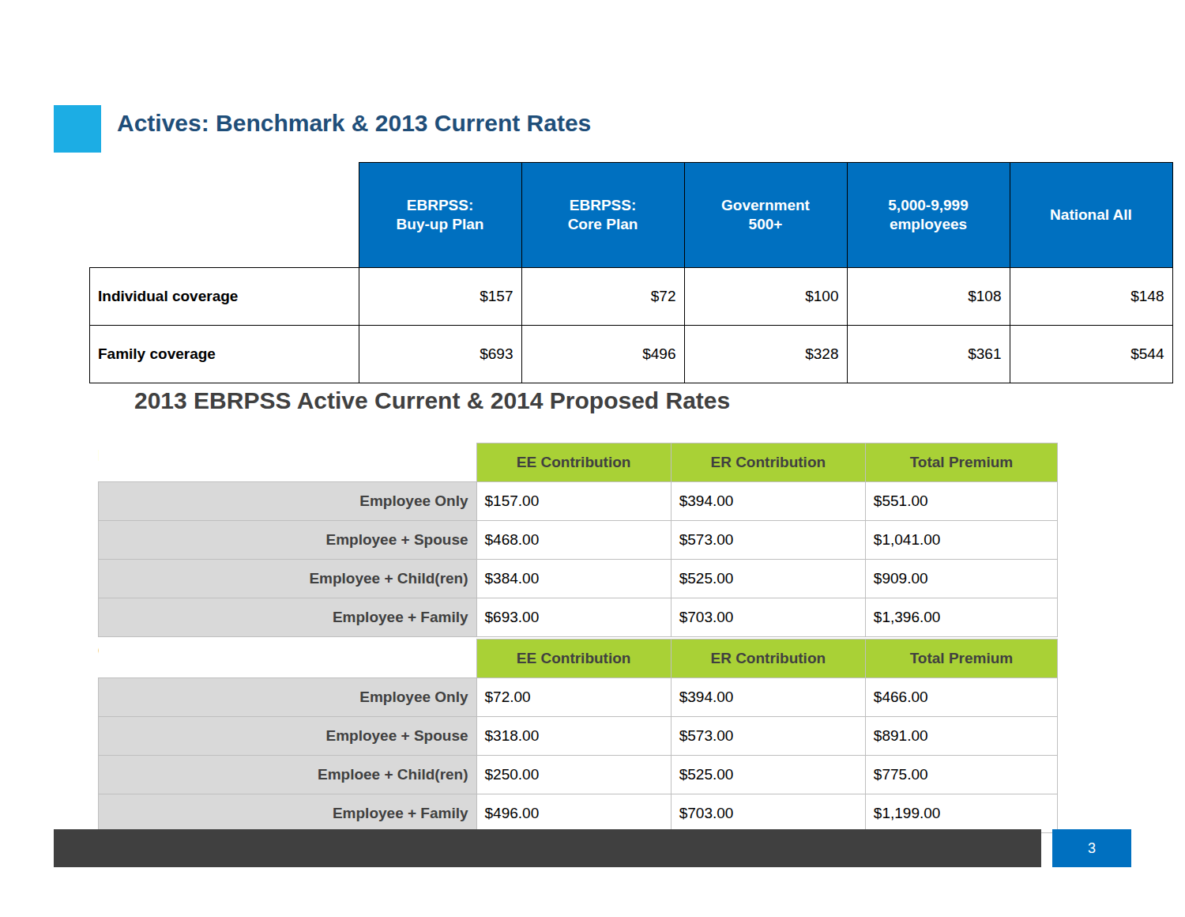Actives: Benchmark & 2013 Current Rates
| | EBRPSS: Buy-up Plan | EBRPSS: Core Plan | Government 500+ | 5,000-9,999 employees | National All |
| --- | --- | --- | --- | --- | --- |
| Individual coverage | $157 | $72 | $100 | $108 | $148 |
| Family coverage | $693 | $496 | $328 | $361 | $544 |
2013 EBRPSS Active Current & 2014 Proposed Rates
Buy-Up Plan
| | EE Contribution | ER Contribution | Total Premium |
| --- | --- | --- | --- |
| Employee Only | $157.00 | $394.00 | $551.00 |
| Employee + Spouse | $468.00 | $573.00 | $1,041.00 |
| Employee + Child(ren) | $384.00 | $525.00 | $909.00 |
| Employee + Family | $693.00 | $703.00 | $1,396.00 |
Core Plan
| | EE Contribution | ER Contribution | Total Premium |
| --- | --- | --- | --- |
| Employee Only | $72.00 | $394.00 | $466.00 |
| Employee + Spouse | $318.00 | $573.00 | $891.00 |
| Emploee + Child(ren) | $250.00 | $525.00 | $775.00 |
| Employee + Family | $496.00 | $703.00 | $1,199.00 |
3